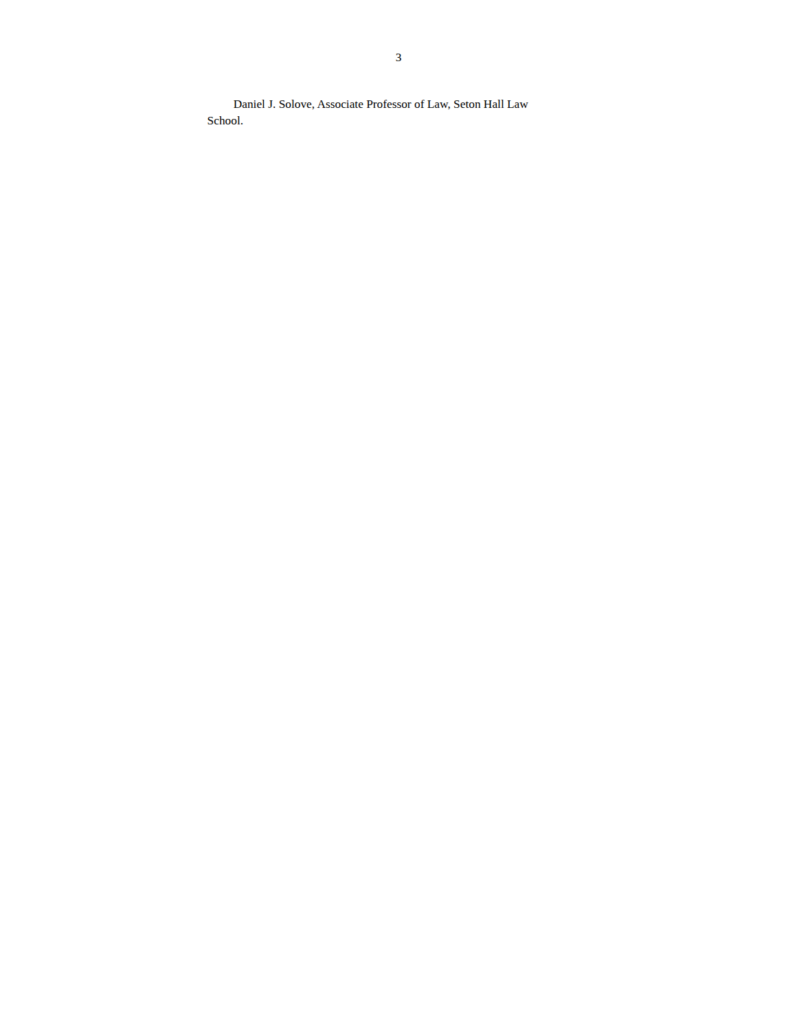3
Daniel J. Solove, Associate Professor of Law, Seton Hall Law School.